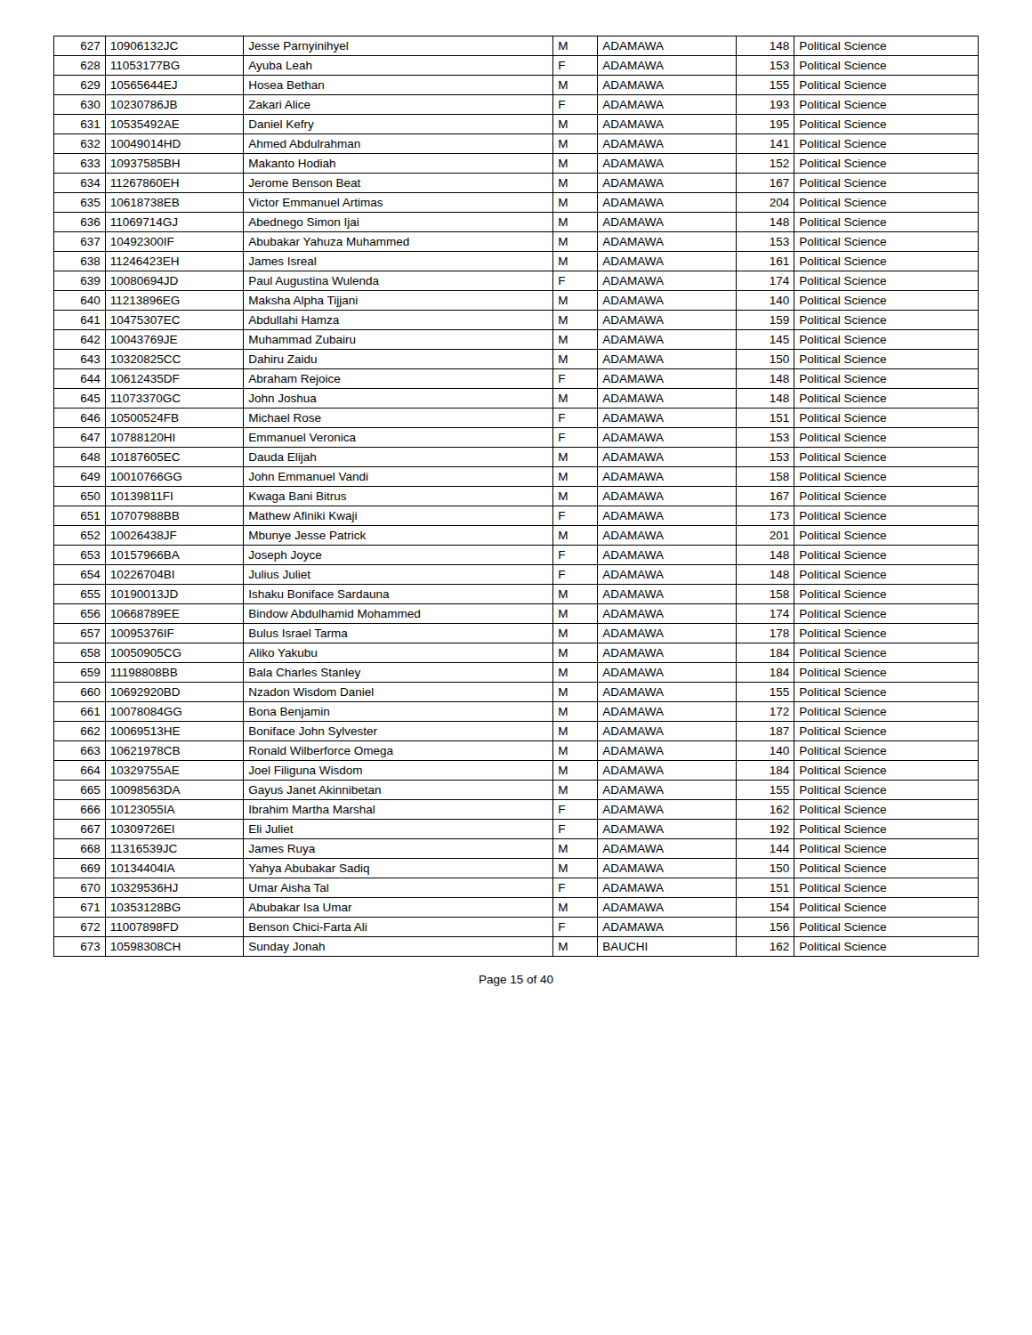| 627 | 10906132JC | Jesse Parnyinihyel | M | ADAMAWA | 148 | Political Science |
| 628 | 11053177BG | Ayuba Leah | F | ADAMAWA | 153 | Political Science |
| 629 | 10565644EJ | Hosea Bethan | M | ADAMAWA | 155 | Political Science |
| 630 | 10230786JB | Zakari Alice | F | ADAMAWA | 193 | Political Science |
| 631 | 10535492AE | Daniel Kefry | M | ADAMAWA | 195 | Political Science |
| 632 | 10049014HD | Ahmed Abdulrahman | M | ADAMAWA | 141 | Political Science |
| 633 | 10937585BH | Makanto Hodiah | M | ADAMAWA | 152 | Political Science |
| 634 | 11267860EH | Jerome Benson Beat | M | ADAMAWA | 167 | Political Science |
| 635 | 10618738EB | Victor Emmanuel Artimas | M | ADAMAWA | 204 | Political Science |
| 636 | 11069714GJ | Abednego Simon Ijai | M | ADAMAWA | 148 | Political Science |
| 637 | 10492300IF | Abubakar Yahuza Muhammed | M | ADAMAWA | 153 | Political Science |
| 638 | 11246423EH | James Isreal | M | ADAMAWA | 161 | Political Science |
| 639 | 10080694JD | Paul Augustina Wulenda | F | ADAMAWA | 174 | Political Science |
| 640 | 11213896EG | Maksha Alpha Tijjani | M | ADAMAWA | 140 | Political Science |
| 641 | 10475307EC | Abdullahi Hamza | M | ADAMAWA | 159 | Political Science |
| 642 | 10043769JE | Muhammad Zubairu | M | ADAMAWA | 145 | Political Science |
| 643 | 10320825CC | Dahiru Zaidu | M | ADAMAWA | 150 | Political Science |
| 644 | 10612435DF | Abraham Rejoice | F | ADAMAWA | 148 | Political Science |
| 645 | 11073370GC | John Joshua | M | ADAMAWA | 148 | Political Science |
| 646 | 10500524FB | Michael Rose | F | ADAMAWA | 151 | Political Science |
| 647 | 10788120HI | Emmanuel Veronica | F | ADAMAWA | 153 | Political Science |
| 648 | 10187605EC | Dauda Elijah | M | ADAMAWA | 153 | Political Science |
| 649 | 10010766GG | John Emmanuel Vandi | M | ADAMAWA | 158 | Political Science |
| 650 | 10139811FI | Kwaga Bani Bitrus | M | ADAMAWA | 167 | Political Science |
| 651 | 10707988BB | Mathew Afiniki Kwaji | F | ADAMAWA | 173 | Political Science |
| 652 | 10026438JF | Mbunye Jesse Patrick | M | ADAMAWA | 201 | Political Science |
| 653 | 10157966BA | Joseph Joyce | F | ADAMAWA | 148 | Political Science |
| 654 | 10226704BI | Julius Juliet | F | ADAMAWA | 148 | Political Science |
| 655 | 10190013JD | Ishaku Boniface Sardauna | M | ADAMAWA | 158 | Political Science |
| 656 | 10668789EE | Bindow Abdulhamid Mohammed | M | ADAMAWA | 174 | Political Science |
| 657 | 10095376IF | Bulus Israel Tarma | M | ADAMAWA | 178 | Political Science |
| 658 | 10050905CG | Aliko Yakubu | M | ADAMAWA | 184 | Political Science |
| 659 | 11198808BB | Bala Charles Stanley | M | ADAMAWA | 184 | Political Science |
| 660 | 10692920BD | Nzadon Wisdom Daniel | M | ADAMAWA | 155 | Political Science |
| 661 | 10078084GG | Bona Benjamin | M | ADAMAWA | 172 | Political Science |
| 662 | 10069513HE | Boniface John Sylvester | M | ADAMAWA | 187 | Political Science |
| 663 | 10621978CB | Ronald Wilberforce Omega | M | ADAMAWA | 140 | Political Science |
| 664 | 10329755AE | Joel Filiguna Wisdom | M | ADAMAWA | 184 | Political Science |
| 665 | 10098563DA | Gayus Janet Akinnibetan | M | ADAMAWA | 155 | Political Science |
| 666 | 10123055IA | Ibrahim Martha Marshal | F | ADAMAWA | 162 | Political Science |
| 667 | 10309726EI | Eli Juliet | F | ADAMAWA | 192 | Political Science |
| 668 | 11316539JC | James Ruya | M | ADAMAWA | 144 | Political Science |
| 669 | 10134404IA | Yahya Abubakar Sadiq | M | ADAMAWA | 150 | Political Science |
| 670 | 10329536HJ | Umar Aisha Tal | F | ADAMAWA | 151 | Political Science |
| 671 | 10353128BG | Abubakar Isa Umar | M | ADAMAWA | 154 | Political Science |
| 672 | 11007898FD | Benson Chici-Farta Ali | F | ADAMAWA | 156 | Political Science |
| 673 | 10598308CH | Sunday Jonah | M | BAUCHI | 162 | Political Science |
Page 15 of 40